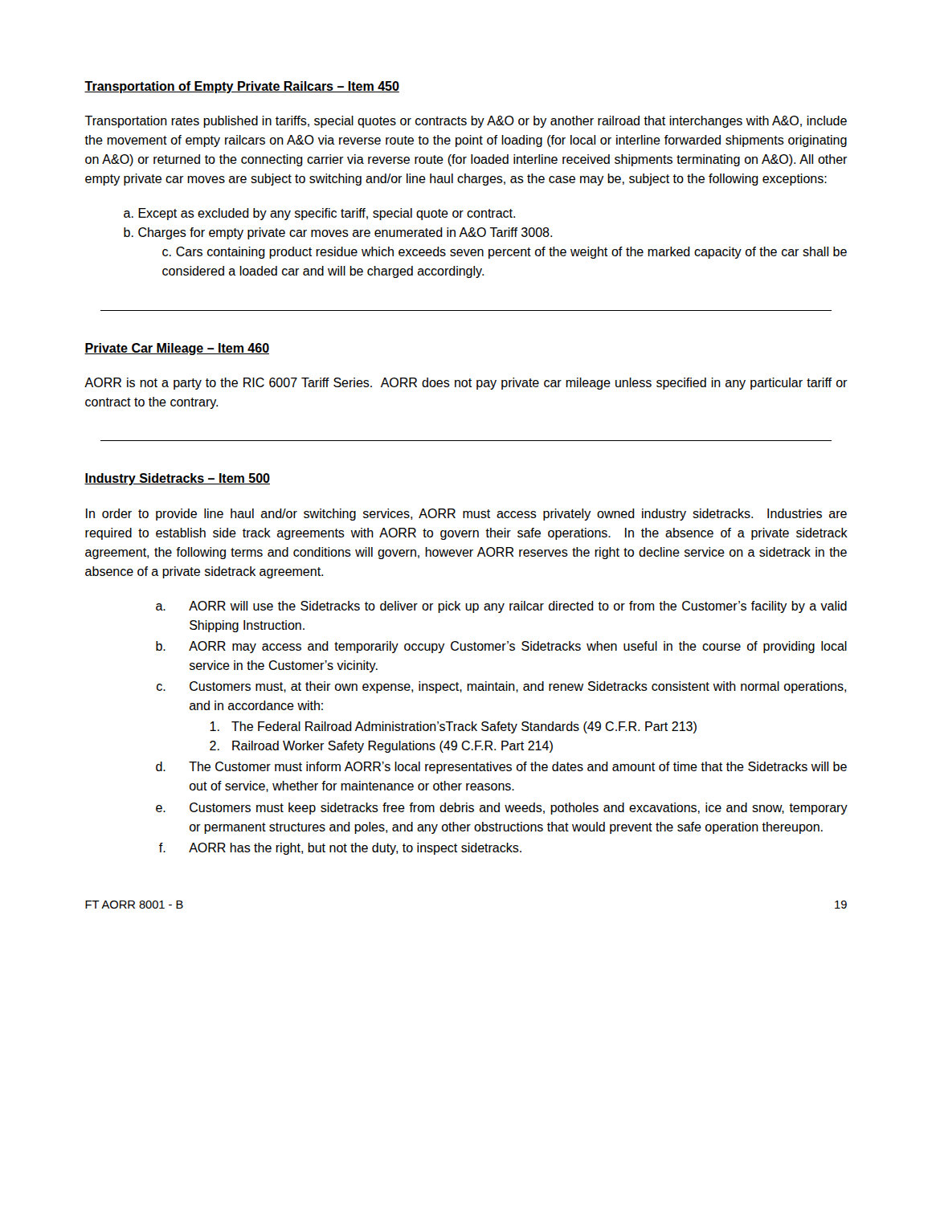Transportation of Empty Private Railcars – Item 450
Transportation rates published in tariffs, special quotes or contracts by A&O or by another railroad that interchanges with A&O, include the movement of empty railcars on A&O via reverse route to the point of loading (for local or interline forwarded shipments originating on A&O) or returned to the connecting carrier via reverse route (for loaded interline received shipments terminating on A&O). All other empty private car moves are subject to switching and/or line haul charges, as the case may be, subject to the following exceptions:
a. Except as excluded by any specific tariff, special quote or contract.
b. Charges for empty private car moves are enumerated in A&O Tariff 3008.
c. Cars containing product residue which exceeds seven percent of the weight of the marked capacity of the car shall be considered a loaded car and will be charged accordingly.
Private Car Mileage – Item 460
AORR is not a party to the RIC 6007 Tariff Series. AORR does not pay private car mileage unless specified in any particular tariff or contract to the contrary.
Industry Sidetracks – Item 500
In order to provide line haul and/or switching services, AORR must access privately owned industry sidetracks. Industries are required to establish side track agreements with AORR to govern their safe operations. In the absence of a private sidetrack agreement, the following terms and conditions will govern, however AORR reserves the right to decline service on a sidetrack in the absence of a private sidetrack agreement.
AORR will use the Sidetracks to deliver or pick up any railcar directed to or from the Customer’s facility by a valid Shipping Instruction.
AORR may access and temporarily occupy Customer’s Sidetracks when useful in the course of providing local service in the Customer’s vicinity.
Customers must, at their own expense, inspect, maintain, and renew Sidetracks consistent with normal operations, and in accordance with:
The Federal Railroad Administration’sTrack Safety Standards (49 C.F.R. Part 213)
Railroad Worker Safety Regulations (49 C.F.R. Part 214)
The Customer must inform AORR’s local representatives of the dates and amount of time that the Sidetracks will be out of service, whether for maintenance or other reasons.
Customers must keep sidetracks free from debris and weeds, potholes and excavations, ice and snow, temporary or permanent structures and poles, and any other obstructions that would prevent the safe operation thereupon.
AORR has the right, but not the duty, to inspect sidetracks.
FT AORR 8001 - B
19